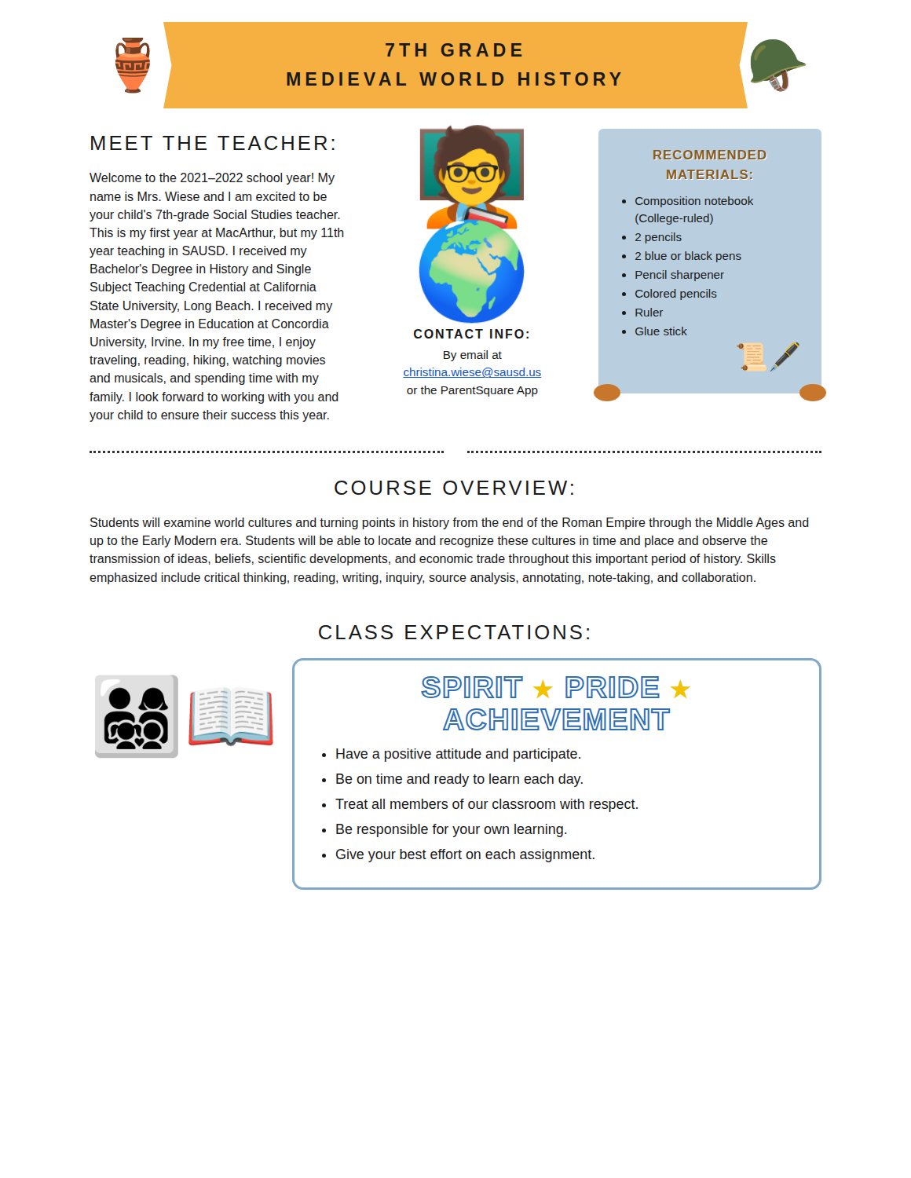🏺
7th Grade
Medieval World History
🪖
Meet the Teacher:
Welcome to the 2021–2022 school year! My name is Mrs. Wiese and I am excited to be your child's 7th-grade Social Studies teacher. This is my first year at MacArthur, but my 11th year teaching in SAUSD. I received my Bachelor's Degree in History and Single Subject Teaching Credential at California State University, Long Beach. I received my Master's Degree in Education at Concordia University, Irvine. In my free time, I enjoy traveling, reading, hiking, watching movies and musicals, and spending time with my family. I look forward to working with you and your child to ensure their success this year.
🧑‍🏫🌍
Contact Info:
By email at
christina.wiese@sausd.us
or the ParentSquare App
Recommended Materials:
Composition notebook (College-ruled)
2 pencils
2 blue or black pens
Pencil sharpener
Colored pencils
Ruler
Glue stick
📜🖋️
Course Overview:
Students will examine world cultures and turning points in history from the end of the Roman Empire through the Middle Ages and up to the Early Modern era. Students will be able to locate and recognize these cultures in time and place and observe the transmission of ideas, beliefs, scientific developments, and economic trade throughout this important period of history. Skills emphasized include critical thinking, reading, writing, inquiry, source analysis, annotating, note-taking, and collaboration.
Class Expectations:
👨‍👩‍👧‍👦📖
SPIRIT ★ PRIDE ★ ACHIEVEMENT
Have a positive attitude and participate.
Be on time and ready to learn each day.
Treat all members of our classroom with respect.
Be responsible for your own learning.
Give your best effort on each assignment.